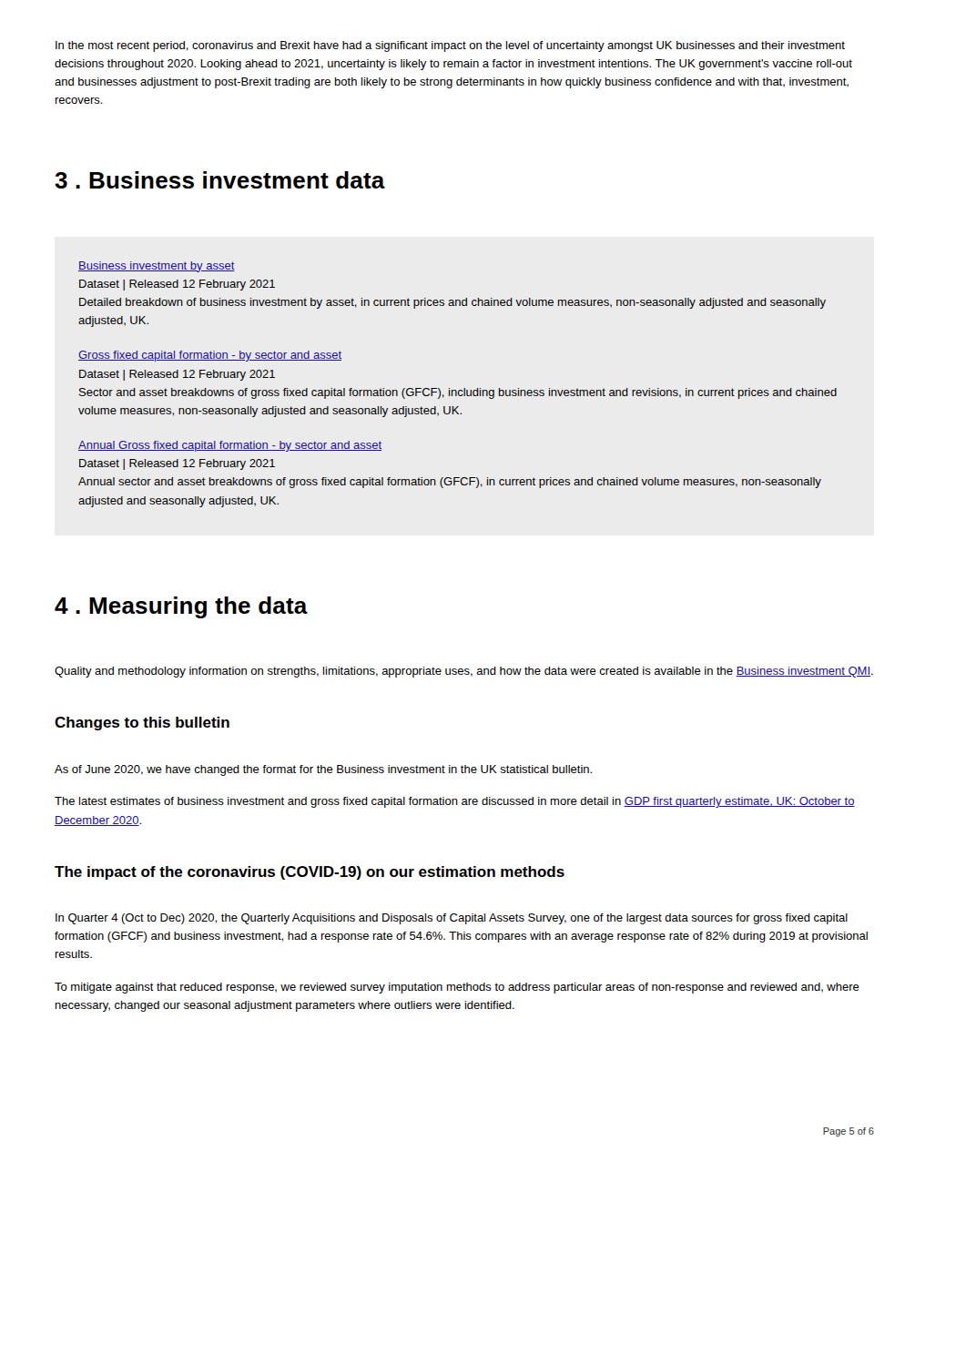In the most recent period, coronavirus and Brexit have had a significant impact on the level of uncertainty amongst UK businesses and their investment decisions throughout 2020. Looking ahead to 2021, uncertainty is likely to remain a factor in investment intentions. The UK government's vaccine roll-out and businesses adjustment to post-Brexit trading are both likely to be strong determinants in how quickly business confidence and with that, investment, recovers.
3 . Business investment data
Business investment by asset
Dataset | Released 12 February 2021
Detailed breakdown of business investment by asset, in current prices and chained volume measures, non-seasonally adjusted and seasonally adjusted, UK.
Gross fixed capital formation - by sector and asset
Dataset | Released 12 February 2021
Sector and asset breakdowns of gross fixed capital formation (GFCF), including business investment and revisions, in current prices and chained volume measures, non-seasonally adjusted and seasonally adjusted, UK.
Annual Gross fixed capital formation - by sector and asset
Dataset | Released 12 February 2021
Annual sector and asset breakdowns of gross fixed capital formation (GFCF), in current prices and chained volume measures, non-seasonally adjusted and seasonally adjusted, UK.
4 . Measuring the data
Quality and methodology information on strengths, limitations, appropriate uses, and how the data were created is available in the Business investment QMI.
Changes to this bulletin
As of June 2020, we have changed the format for the Business investment in the UK statistical bulletin.
The latest estimates of business investment and gross fixed capital formation are discussed in more detail in GDP first quarterly estimate, UK: October to December 2020.
The impact of the coronavirus (COVID-19) on our estimation methods
In Quarter 4 (Oct to Dec) 2020, the Quarterly Acquisitions and Disposals of Capital Assets Survey, one of the largest data sources for gross fixed capital formation (GFCF) and business investment, had a response rate of 54.6%. This compares with an average response rate of 82% during 2019 at provisional results.
To mitigate against that reduced response, we reviewed survey imputation methods to address particular areas of non-response and reviewed and, where necessary, changed our seasonal adjustment parameters where outliers were identified.
Page 5 of 6